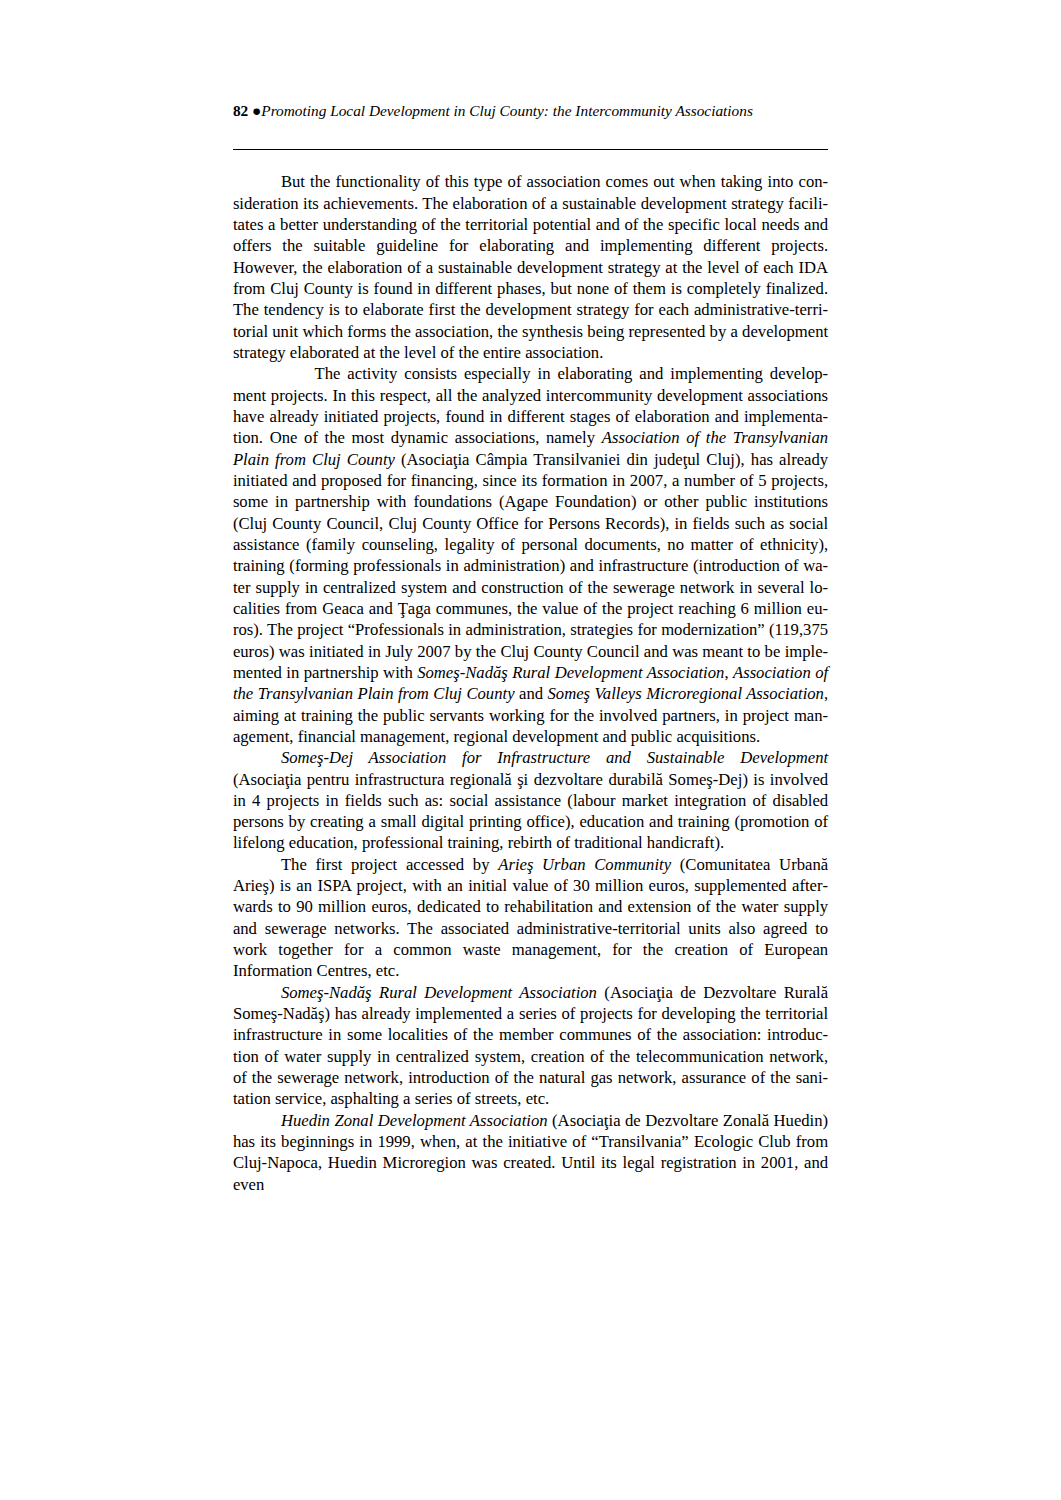82 ●Promoting Local Development in Cluj County: the Intercommunity Associations
But the functionality of this type of association comes out when taking into consideration its achievements. The elaboration of a sustainable development strategy facilitates a better understanding of the territorial potential and of the specific local needs and offers the suitable guideline for elaborating and implementing different projects. However, the elaboration of a sustainable development strategy at the level of each IDA from Cluj County is found in different phases, but none of them is completely finalized. The tendency is to elaborate first the development strategy for each administrative-territorial unit which forms the association, the synthesis being represented by a development strategy elaborated at the level of the entire association.
The activity consists especially in elaborating and implementing development projects. In this respect, all the analyzed intercommunity development associations have already initiated projects, found in different stages of elaboration and implementation. One of the most dynamic associations, namely Association of the Transylvanian Plain from Cluj County (Asociaţia Câmpia Transilvaniei din judeţul Cluj), has already initiated and proposed for financing, since its formation in 2007, a number of 5 projects, some in partnership with foundations (Agape Foundation) or other public institutions (Cluj County Council, Cluj County Office for Persons Records), in fields such as social assistance (family counseling, legality of personal documents, no matter of ethnicity), training (forming professionals in administration) and infrastructure (introduction of water supply in centralized system and construction of the sewerage network in several localities from Geaca and Ţaga communes, the value of the project reaching 6 million euros). The project “Professionals in administration, strategies for modernization” (119,375 euros) was initiated in July 2007 by the Cluj County Council and was meant to be implemented in partnership with Someş-Nadăş Rural Development Association, Association of the Transylvanian Plain from Cluj County and Someş Valleys Microregional Association, aiming at training the public servants working for the involved partners, in project management, financial management, regional development and public acquisitions.
Someş-Dej Association for Infrastructure and Sustainable Development (Asociaţia pentru infrastructura regională şi dezvoltare durabilă Someş-Dej) is involved in 4 projects in fields such as: social assistance (labour market integration of disabled persons by creating a small digital printing office), education and training (promotion of lifelong education, professional training, rebirth of traditional handicraft).
The first project accessed by Arieş Urban Community (Comunitatea Urbană Arieş) is an ISPA project, with an initial value of 30 million euros, supplemented afterwards to 90 million euros, dedicated to rehabilitation and extension of the water supply and sewerage networks. The associated administrative-territorial units also agreed to work together for a common waste management, for the creation of European Information Centres, etc.
Someş-Nadăş Rural Development Association (Asociaţia de Dezvoltare Rurală Someş-Nadăş) has already implemented a series of projects for developing the territorial infrastructure in some localities of the member communes of the association: introduction of water supply in centralized system, creation of the telecommunication network, of the sewerage network, introduction of the natural gas network, assurance of the sanitation service, asphalting a series of streets, etc.
Huedin Zonal Development Association (Asociaţia de Dezvoltare Zonală Huedin) has its beginnings in 1999, when, at the initiative of “Transilvania” Ecologic Club from Cluj-Napoca, Huedin Microregion was created. Until its legal registration in 2001, and even